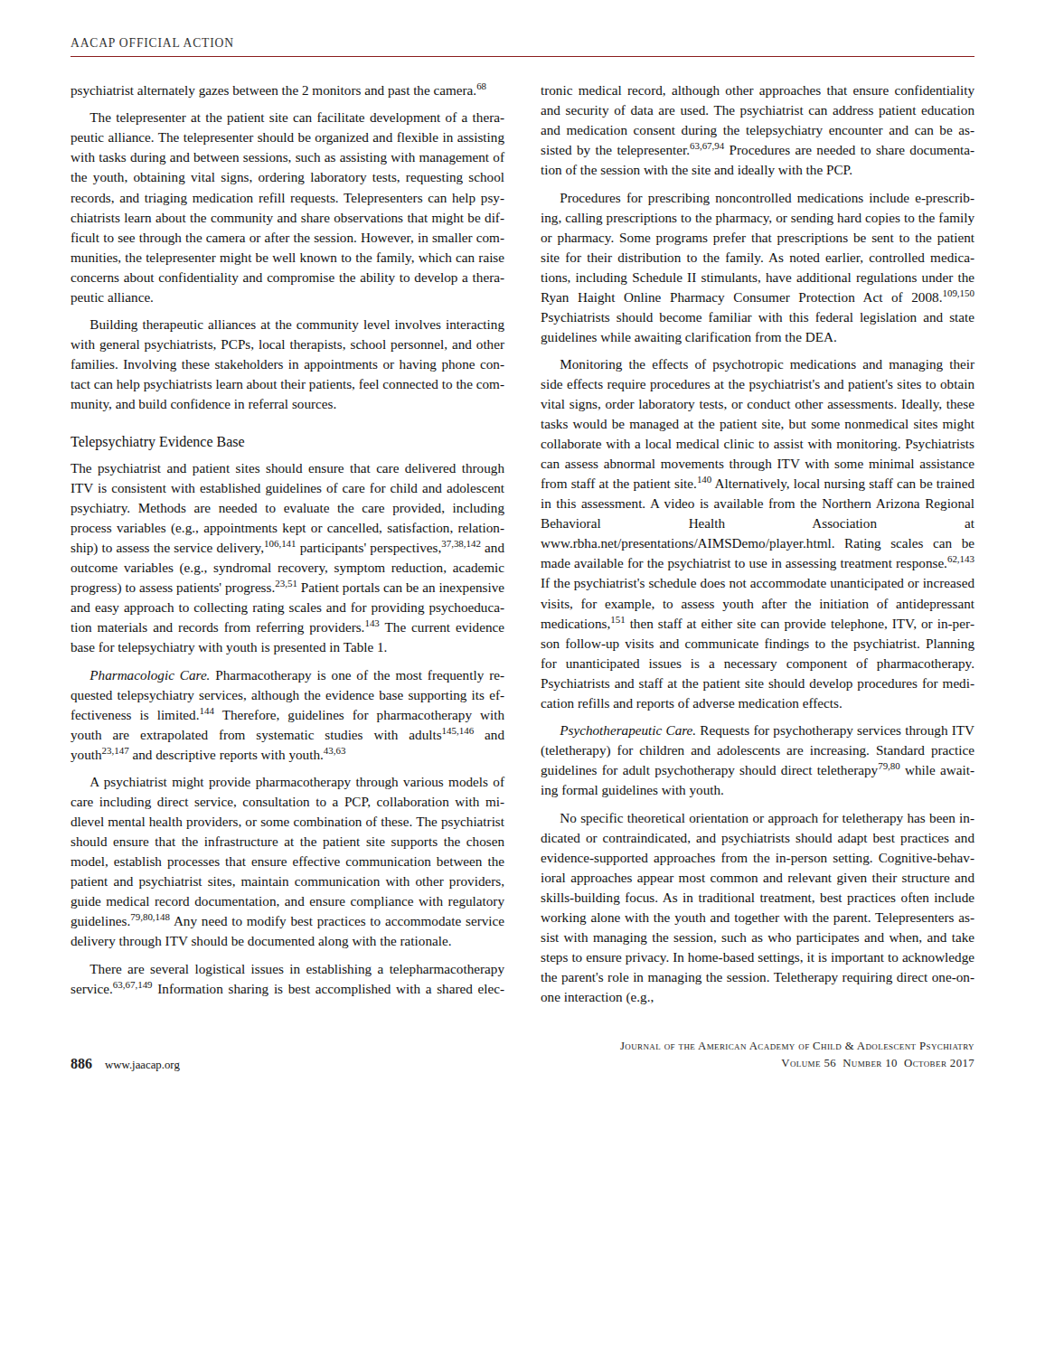AACAP OFFICIAL ACTION
psychiatrist alternately gazes between the 2 monitors and past the camera.68
The telepresenter at the patient site can facilitate development of a therapeutic alliance. The telepresenter should be organized and flexible in assisting with tasks during and between sessions, such as assisting with management of the youth, obtaining vital signs, ordering laboratory tests, requesting school records, and triaging medication refill requests. Telepresenters can help psychiatrists learn about the community and share observations that might be difficult to see through the camera or after the session. However, in smaller communities, the telepresenter might be well known to the family, which can raise concerns about confidentiality and compromise the ability to develop a therapeutic alliance.
Building therapeutic alliances at the community level involves interacting with general psychiatrists, PCPs, local therapists, school personnel, and other families. Involving these stakeholders in appointments or having phone contact can help psychiatrists learn about their patients, feel connected to the community, and build confidence in referral sources.
Telepsychiatry Evidence Base
The psychiatrist and patient sites should ensure that care delivered through ITV is consistent with established guidelines of care for child and adolescent psychiatry. Methods are needed to evaluate the care provided, including process variables (e.g., appointments kept or cancelled, satisfaction, relationship) to assess the service delivery,106,141 participants' perspectives,37,38,142 and outcome variables (e.g., syndromal recovery, symptom reduction, academic progress) to assess patients' progress.23,51 Patient portals can be an inexpensive and easy approach to collecting rating scales and for providing psychoeducation materials and records from referring providers.143 The current evidence base for telepsychiatry with youth is presented in Table 1.
Pharmacologic Care. Pharmacotherapy is one of the most frequently requested telepsychiatry services, although the evidence base supporting its effectiveness is limited.144 Therefore, guidelines for pharmacotherapy with youth are extrapolated from systematic studies with adults145,146 and youth23,147 and descriptive reports with youth.43,63
A psychiatrist might provide pharmacotherapy through various models of care including direct service, consultation to a PCP, collaboration with midlevel mental health providers, or some combination of these. The psychiatrist should ensure that the infrastructure at the patient site supports the chosen model, establish processes that ensure effective communication between the patient and psychiatrist sites, maintain communication with other providers, guide medical record documentation, and ensure compliance with regulatory guidelines.79,80,148 Any need to modify best practices to accommodate service delivery through ITV should be documented along with the rationale.
There are several logistical issues in establishing a telepharmacotherapy service.63,67,149 Information sharing is best accomplished with a shared electronic medical record, although other approaches that ensure confidentiality and security of data are used. The psychiatrist can address patient education and medication consent during the telepsychiatry encounter and can be assisted by the telepresenter.63,67,94 Procedures are needed to share documentation of the session with the site and ideally with the PCP.
Procedures for prescribing noncontrolled medications include e-prescribing, calling prescriptions to the pharmacy, or sending hard copies to the family or pharmacy. Some programs prefer that prescriptions be sent to the patient site for their distribution to the family. As noted earlier, controlled medications, including Schedule II stimulants, have additional regulations under the Ryan Haight Online Pharmacy Consumer Protection Act of 2008.109,150 Psychiatrists should become familiar with this federal legislation and state guidelines while awaiting clarification from the DEA.
Monitoring the effects of psychotropic medications and managing their side effects require procedures at the psychiatrist's and patient's sites to obtain vital signs, order laboratory tests, or conduct other assessments. Ideally, these tasks would be managed at the patient site, but some nonmedical sites might collaborate with a local medical clinic to assist with monitoring. Psychiatrists can assess abnormal movements through ITV with some minimal assistance from staff at the patient site.140 Alternatively, local nursing staff can be trained in this assessment. A video is available from the Northern Arizona Regional Behavioral Health Association at www.rbha.net/presentations/AIMSDemo/player.html. Rating scales can be made available for the psychiatrist to use in assessing treatment response.62,143 If the psychiatrist's schedule does not accommodate unanticipated or increased visits, for example, to assess youth after the initiation of antidepressant medications,151 then staff at either site can provide telephone, ITV, or in-person follow-up visits and communicate findings to the psychiatrist. Planning for unanticipated issues is a necessary component of pharmacotherapy. Psychiatrists and staff at the patient site should develop procedures for medication refills and reports of adverse medication effects.
Psychotherapeutic Care. Requests for psychotherapy services through ITV (teletherapy) for children and adolescents are increasing. Standard practice guidelines for adult psychotherapy should direct teletherapy79,80 while awaiting formal guidelines with youth.
No specific theoretical orientation or approach for teletherapy has been indicated or contraindicated, and psychiatrists should adapt best practices and evidence-supported approaches from the in-person setting. Cognitive-behavioral approaches appear most common and relevant given their structure and skills-building focus. As in traditional treatment, best practices often include working alone with the youth and together with the parent. Telepresenters assist with managing the session, such as who participates and when, and take steps to ensure privacy. In home-based settings, it is important to acknowledge the parent's role in managing the session. Teletherapy requiring direct one-on-one interaction (e.g.,
886 www.jaacap.org
Journal of the American Academy of Child & Adolescent Psychiatry
Volume 56 Number 10 October 2017